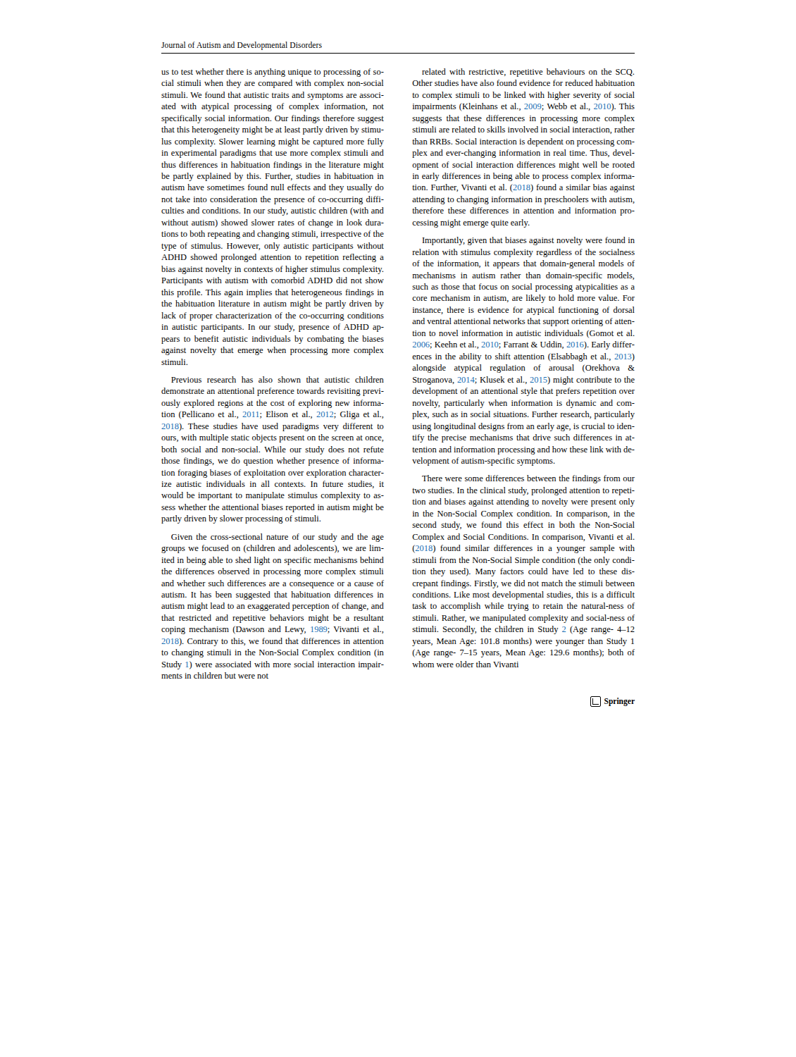Journal of Autism and Developmental Disorders
us to test whether there is anything unique to processing of social stimuli when they are compared with complex non-social stimuli. We found that autistic traits and symptoms are associated with atypical processing of complex information, not specifically social information. Our findings therefore suggest that this heterogeneity might be at least partly driven by stimulus complexity. Slower learning might be captured more fully in experimental paradigms that use more complex stimuli and thus differences in habituation findings in the literature might be partly explained by this. Further, studies in habituation in autism have sometimes found null effects and they usually do not take into consideration the presence of co-occurring difficulties and conditions. In our study, autistic children (with and without autism) showed slower rates of change in look durations to both repeating and changing stimuli, irrespective of the type of stimulus. However, only autistic participants without ADHD showed prolonged attention to repetition reflecting a bias against novelty in contexts of higher stimulus complexity. Participants with autism with comorbid ADHD did not show this profile. This again implies that heterogeneous findings in the habituation literature in autism might be partly driven by lack of proper characterization of the co-occurring conditions in autistic participants. In our study, presence of ADHD appears to benefit autistic individuals by combating the biases against novelty that emerge when processing more complex stimuli.
Previous research has also shown that autistic children demonstrate an attentional preference towards revisiting previously explored regions at the cost of exploring new information (Pellicano et al., 2011; Elison et al., 2012; Gliga et al., 2018). These studies have used paradigms very different to ours, with multiple static objects present on the screen at once, both social and non-social. While our study does not refute those findings, we do question whether presence of information foraging biases of exploitation over exploration characterize autistic individuals in all contexts. In future studies, it would be important to manipulate stimulus complexity to assess whether the attentional biases reported in autism might be partly driven by slower processing of stimuli.
Given the cross-sectional nature of our study and the age groups we focused on (children and adolescents), we are limited in being able to shed light on specific mechanisms behind the differences observed in processing more complex stimuli and whether such differences are a consequence or a cause of autism. It has been suggested that habituation differences in autism might lead to an exaggerated perception of change, and that restricted and repetitive behaviors might be a resultant coping mechanism (Dawson and Lewy, 1989; Vivanti et al., 2018). Contrary to this, we found that differences in attention to changing stimuli in the Non-Social Complex condition (in Study 1) were associated with more social interaction impairments in children but were not
related with restrictive, repetitive behaviours on the SCQ. Other studies have also found evidence for reduced habituation to complex stimuli to be linked with higher severity of social impairments (Kleinhans et al., 2009; Webb et al., 2010). This suggests that these differences in processing more complex stimuli are related to skills involved in social interaction, rather than RRBs. Social interaction is dependent on processing complex and ever-changing information in real time. Thus, development of social interaction differences might well be rooted in early differences in being able to process complex information. Further, Vivanti et al. (2018) found a similar bias against attending to changing information in preschoolers with autism, therefore these differences in attention and information processing might emerge quite early.
Importantly, given that biases against novelty were found in relation with stimulus complexity regardless of the socialness of the information, it appears that domain-general models of mechanisms in autism rather than domain-specific models, such as those that focus on social processing atypicalities as a core mechanism in autism, are likely to hold more value. For instance, there is evidence for atypical functioning of dorsal and ventral attentional networks that support orienting of attention to novel information in autistic individuals (Gomot et al. 2006; Keehn et al., 2010; Farrant & Uddin, 2016). Early differences in the ability to shift attention (Elsabbagh et al., 2013) alongside atypical regulation of arousal (Orekhova & Stroganova, 2014; Klusek et al., 2015) might contribute to the development of an attentional style that prefers repetition over novelty, particularly when information is dynamic and complex, such as in social situations. Further research, particularly using longitudinal designs from an early age, is crucial to identify the precise mechanisms that drive such differences in attention and information processing and how these link with development of autism-specific symptoms.
There were some differences between the findings from our two studies. In the clinical study, prolonged attention to repetition and biases against attending to novelty were present only in the Non-Social Complex condition. In comparison, in the second study, we found this effect in both the Non-Social Complex and Social Conditions. In comparison, Vivanti et al. (2018) found similar differences in a younger sample with stimuli from the Non-Social Simple condition (the only condition they used). Many factors could have led to these discrepant findings. Firstly, we did not match the stimuli between conditions. Like most developmental studies, this is a difficult task to accomplish while trying to retain the natural-ness of stimuli. Rather, we manipulated complexity and social-ness of stimuli. Secondly, the children in Study 2 (Age range- 4–12 years, Mean Age: 101.8 months) were younger than Study 1 (Age range- 7–15 years, Mean Age: 129.6 months); both of whom were older than Vivanti
Springer